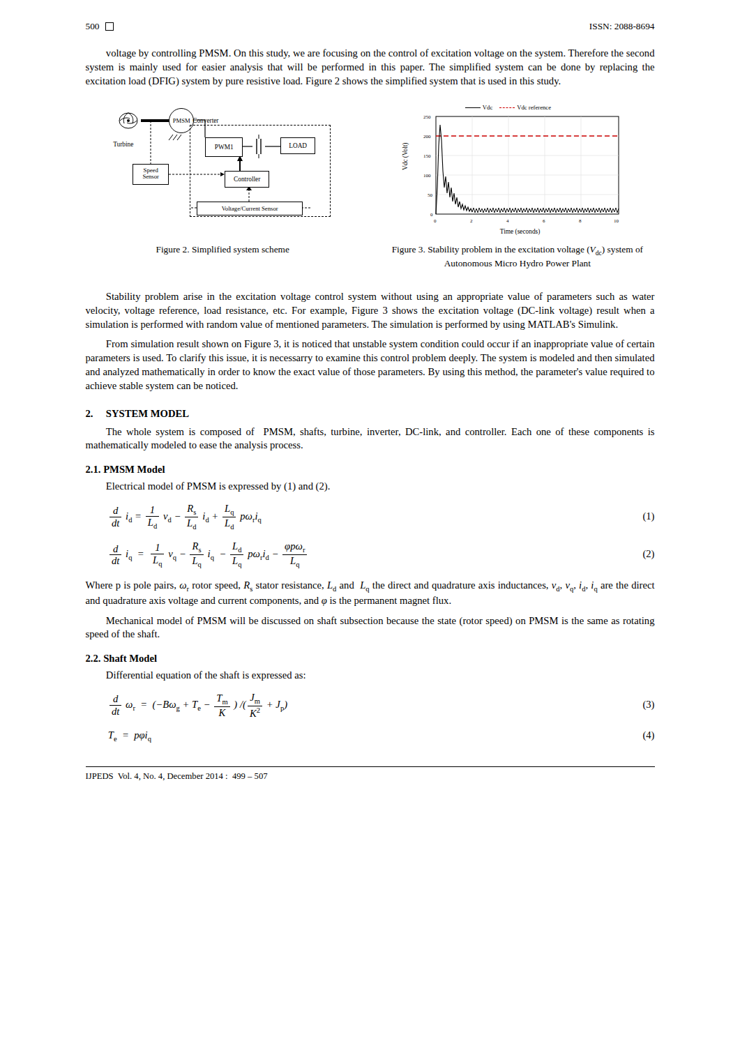500
ISSN: 2088-8694
voltage by controlling PMSM. On this study, we are focusing on the control of excitation voltage on the system. Therefore the second system is mainly used for easier analysis that will be performed in this paper. The simplified system can be done by replacing the excitation load (DFIG) system by pure resistive load. Figure 2 shows the simplified system that is used in this study.
PMSM
Turbine
Converter
PWM1
LOAD
Speed
Sensor
Controller
Voltage/Current Sensor
Figure 2. Simplified system scheme
Vdc Vdc reference
250 200 150 100 50 0 0 2 4 6 8 10
Vdc (Volt)
Time (seconds)
Figure 3. Stability problem in the excitation voltage (Vdc) system of Autonomous Micro Hydro Power Plant
Stability problem arise in the excitation voltage control system without using an appropriate value of parameters such as water velocity, voltage reference, load resistance, etc. For example, Figure 3 shows the excitation voltage (DC-link voltage) result when a simulation is performed with random value of mentioned parameters. The simulation is performed by using MATLAB's Simulink.
From simulation result shown on Figure 3, it is noticed that unstable system condition could occur if an inappropriate value of certain parameters is used. To clarify this issue, it is necessarry to examine this control problem deeply. The system is modeled and then simulated and analyzed mathematically in order to know the exact value of those parameters. By using this method, the parameter's value required to achieve stable system can be noticed.
2. SYSTEM MODEL
The whole system is composed of PMSM, shafts, turbine, inverter, DC-link, and controller. Each one of these components is mathematically modeled to ease the analysis process.
2.1. PMSM Model
Electrical model of PMSM is expressed by (1) and (2).
ddt id = 1 Ld vd − Rs Ld id + Lq Ld pωriq
(1)
ddt iq = 1 Lq vq − Rs Lq iq − Ld Lq pωrid − φpωr Lq
(2)
Where p is pole pairs, ωr rotor speed, Rs stator resistance, Ld and Lq the direct and quadrature axis inductances, vd, vq, id, iq are the direct and quadrature axis voltage and current components, and φ is the permanent magnet flux.
Mechanical model of PMSM will be discussed on shaft subsection because the state (rotor speed) on PMSM is the same as rotating speed of the shaft.
2.2. Shaft Model
Differential equation of the shaft is expressed as:
ddt ωr = (−Bωg + Te − Tm K ) /(Jm K2 + Jp)
(3)
Te = pφiq
(4)
IJPEDS Vol. 4, No. 4, December 2014 : 499 – 507